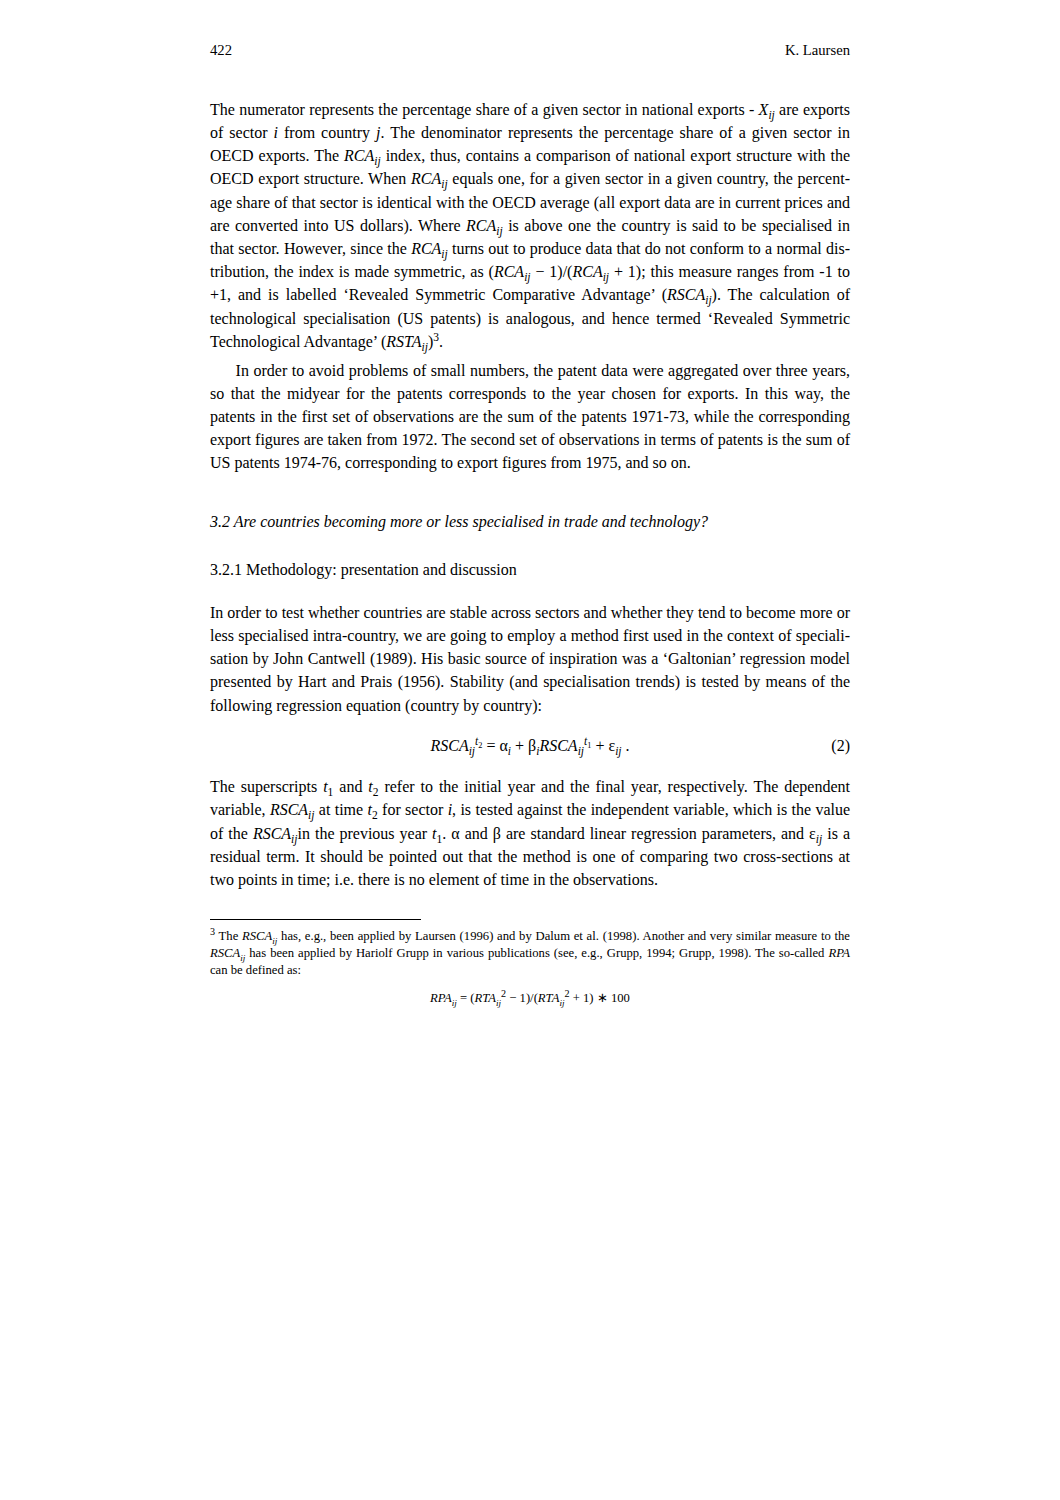422 K. Laursen
The numerator represents the percentage share of a given sector in national exports - Xij are exports of sector i from country j. The denominator represents the percentage share of a given sector in OECD exports. The RCAij index, thus, contains a comparison of national export structure with the OECD export structure. When RCAij equals one, for a given sector in a given country, the percentage share of that sector is identical with the OECD average (all export data are in current prices and are converted into US dollars). Where RCAij is above one the country is said to be specialised in that sector. However, since the RCAij turns out to produce data that do not conform to a normal distribution, the index is made symmetric, as (RCAij − 1)/(RCAij + 1); this measure ranges from -1 to +1, and is labelled ‘Revealed Symmetric Comparative Advantage’ (RSCAij). The calculation of technological specialisation (US patents) is analogous, and hence termed ‘Revealed Symmetric Technological Advantage’ (RSTAij)3.
In order to avoid problems of small numbers, the patent data were aggregated over three years, so that the midyear for the patents corresponds to the year chosen for exports. In this way, the patents in the first set of observations are the sum of the patents 1971-73, while the corresponding export figures are taken from 1972. The second set of observations in terms of patents is the sum of US patents 1974-76, corresponding to export figures from 1975, and so on.
3.2 Are countries becoming more or less specialised in trade and technology?
3.2.1 Methodology: presentation and discussion
In order to test whether countries are stable across sectors and whether they tend to become more or less specialised intra-country, we are going to employ a method first used in the context of specialisation by John Cantwell (1989). His basic source of inspiration was a ‘Galtonian’ regression model presented by Hart and Prais (1956). Stability (and specialisation trends) is tested by means of the following regression equation (country by country):
RSCAijt2 = αi + βiRSCAijt1 + εij . (2)
The superscripts t1 and t2 refer to the initial year and the final year, respectively. The dependent variable, RSCAij at time t2 for sector i, is tested against the independent variable, which is the value of the RSCAijin the previous year t1. α and β are standard linear regression parameters, and εij is a residual term. It should be pointed out that the method is one of comparing two cross-sections at two points in time; i.e. there is no element of time in the observations.
3 The RSCAij has, e.g., been applied by Laursen (1996) and by Dalum et al. (1998). Another and very similar measure to the RSCAij has been applied by Hariolf Grupp in various publications (see, e.g., Grupp, 1994; Grupp, 1998). The so-called RPA can be defined as:
RPAij = (RTAij2 − 1)/(RTAij2 + 1) ∗ 100